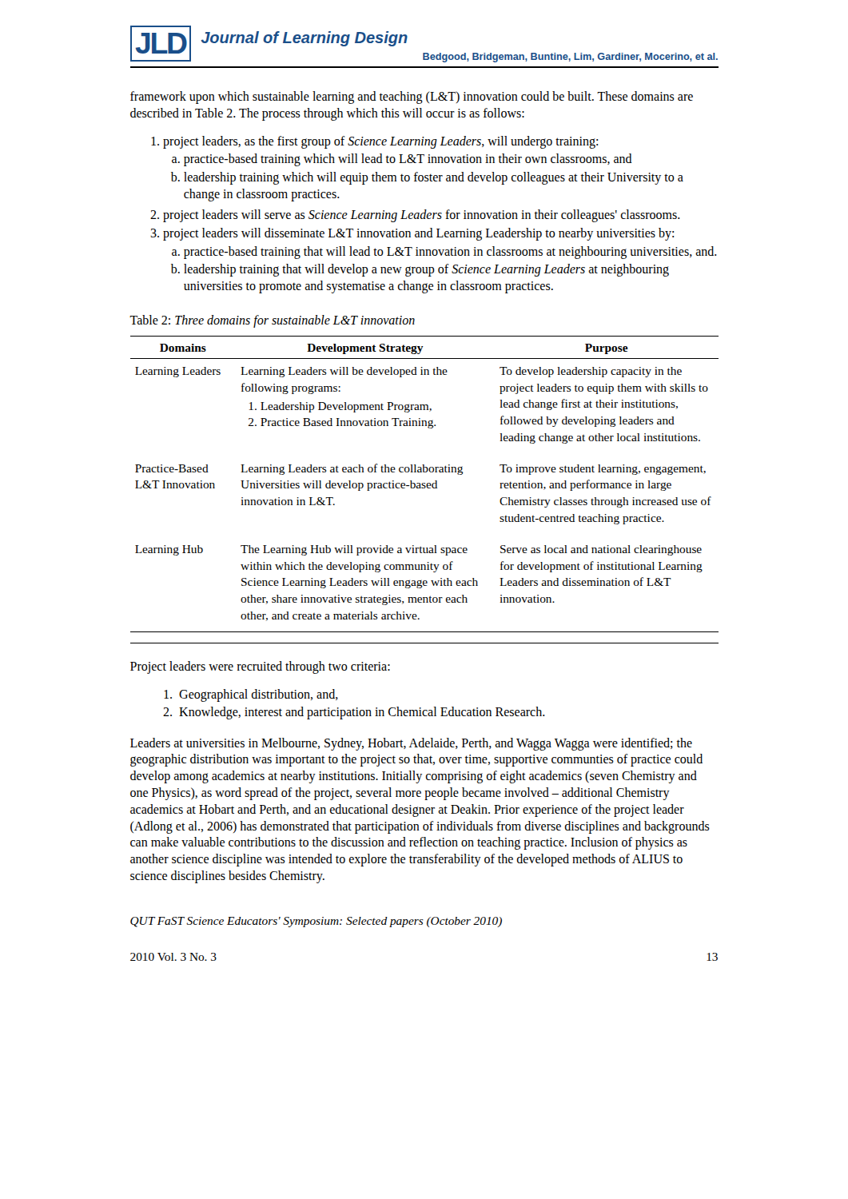JLD
Journal of Learning Design
Bedgood, Bridgeman, Buntine, Lim, Gardiner, Mocerino, et al.
framework upon which sustainable learning and teaching (L&T) innovation could be built. These domains are described in Table 2. The process through which this will occur is as follows:
project leaders, as the first group of Science Learning Leaders, will undergo training:
practice-based training which will lead to L&T innovation in their own classrooms, and
leadership training which will equip them to foster and develop colleagues at their University to a change in classroom practices.
project leaders will serve as Science Learning Leaders for innovation in their colleagues' classrooms.
project leaders will disseminate L&T innovation and Learning Leadership to nearby universities by:
practice-based training that will lead to L&T innovation in classrooms at neighbouring universities, and.
leadership training that will develop a new group of Science Learning Leaders at neighbouring universities to promote and systematise a change in classroom practices.
Table 2: Three domains for sustainable L&T innovation
| Domains | Development Strategy | Purpose |
| --- | --- | --- |
| Learning Leaders | Learning Leaders will be developed in the following programs: Leadership Development Program, Practice Based Innovation Training. | To develop leadership capacity in the project leaders to equip them with skills to lead change first at their institutions, followed by developing leaders and leading change at other local institutions. |
| Practice-Based L&T Innovation | Learning Leaders at each of the collaborating Universities will develop practice-based innovation in L&T. | To improve student learning, engagement, retention, and performance in large Chemistry classes through increased use of student-centred teaching practice. |
| Learning Hub | The Learning Hub will provide a virtual space within which the developing community of Science Learning Leaders will engage with each other, share innovative strategies, mentor each other, and create a materials archive. | Serve as local and national clearinghouse for development of institutional Learning Leaders and dissemination of L&T innovation. |
Project leaders were recruited through two criteria:
Geographical distribution, and,
Knowledge, interest and participation in Chemical Education Research.
Leaders at universities in Melbourne, Sydney, Hobart, Adelaide, Perth, and Wagga Wagga were identified; the geographic distribution was important to the project so that, over time, supportive communties of practice could develop among academics at nearby institutions. Initially comprising of eight academics (seven Chemistry and one Physics), as word spread of the project, several more people became involved – additional Chemistry academics at Hobart and Perth, and an educational designer at Deakin. Prior experience of the project leader (Adlong et al., 2006) has demonstrated that participation of individuals from diverse disciplines and backgrounds can make valuable contributions to the discussion and reflection on teaching practice. Inclusion of physics as another science discipline was intended to explore the transferability of the developed methods of ALIUS to science disciplines besides Chemistry.
QUT FaST Science Educators' Symposium: Selected papers (October 2010)
2010 Vol. 3 No. 3 13